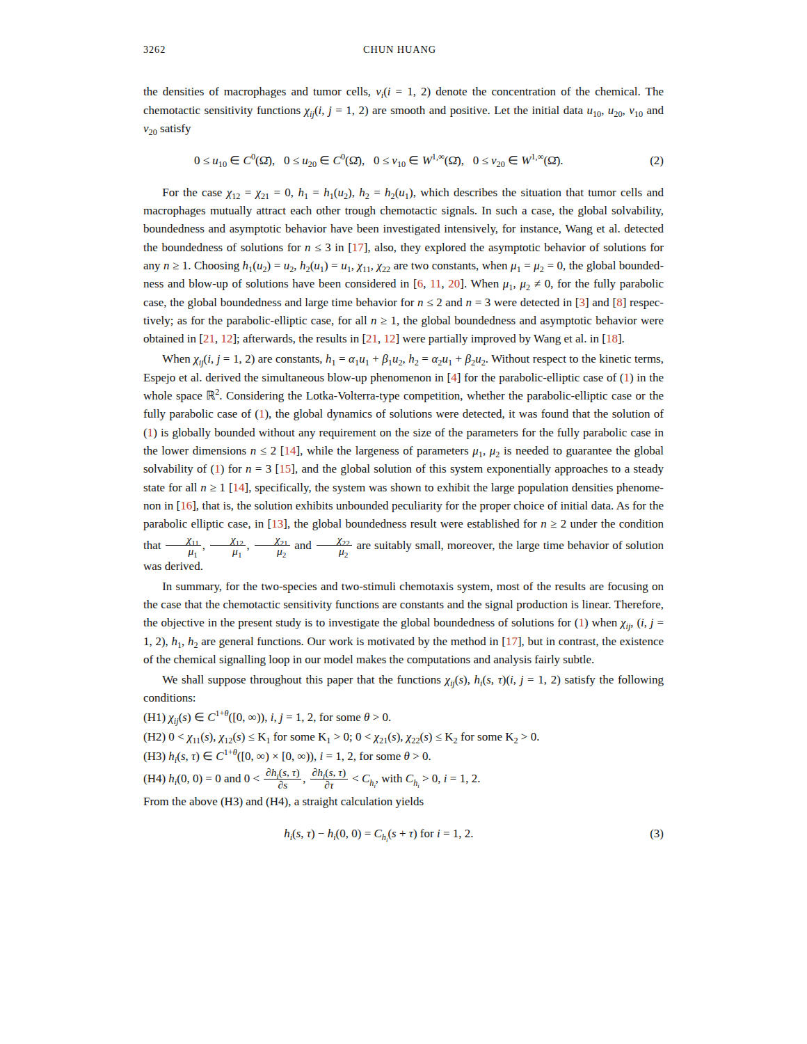3262 Chun Huang
the densities of macrophages and tumor cells, vi(i = 1, 2) denote the concentration of the chemical. The chemotactic sensitivity functions χij(i, j = 1, 2) are smooth and positive. Let the initial data u10, u20, v10 and v20 satisfy
0 ≤ u10 ∈ C0(Ω̄), 0 ≤ u20 ∈ C0(Ω̄), 0 ≤ v10 ∈ W1,∞(Ω̄), 0 ≤ v20 ∈ W1,∞(Ω̄). (2)
For the case χ12 = χ21 = 0, h1 = h1(u2), h2 = h2(u1), which describes the situation that tumor cells and macrophages mutually attract each other trough chemotactic signals. In such a case, the global solvability, boundedness and asymptotic behavior have been investigated intensively, for instance, Wang et al. detected the boundedness of solutions for n ≤ 3 in [17], also, they explored the asymptotic behavior of solutions for any n ≥ 1. Choosing h1(u2) = u2, h2(u1) = u1, χ11, χ22 are two constants, when μ1 = μ2 = 0, the global boundedness and blow-up of solutions have been considered in [6, 11, 20]. When μ1, μ2 ≠ 0, for the fully parabolic case, the global boundedness and large time behavior for n ≤ 2 and n = 3 were detected in [3] and [8] respectively; as for the parabolic-elliptic case, for all n ≥ 1, the global boundedness and asymptotic behavior were obtained in [21, 12]; afterwards, the results in [21, 12] were partially improved by Wang et al. in [18].
When χij(i, j = 1, 2) are constants, h1 = α1u1 + β1u2, h2 = α2u1 + β2u2. Without respect to the kinetic terms, Espejo et al. derived the simultaneous blow-up phenomenon in [4] for the parabolic-elliptic case of (1) in the whole space ℝ2. Considering the Lotka-Volterra-type competition, whether the parabolic-elliptic case or the fully parabolic case of (1), the global dynamics of solutions were detected, it was found that the solution of (1) is globally bounded without any requirement on the size of the parameters for the fully parabolic case in the lower dimensions n ≤ 2 [14], while the largeness of parameters μ1, μ2 is needed to guarantee the global solvability of (1) for n = 3 [15], and the global solution of this system exponentially approaches to a steady state for all n ≥ 1 [14], specifically, the system was shown to exhibit the large population densities phenomenon in [16], that is, the solution exhibits unbounded peculiarity for the proper choice of initial data. As for the parabolic elliptic case, in [13], the global boundedness result were established for n ≥ 2 under the condition that χ11 μ1, χ12 μ1, χ21 μ2 and χ22 μ2 are suitably small, moreover, the large time behavior of solution was derived.
In summary, for the two-species and two-stimuli chemotaxis system, most of the results are focusing on the case that the chemotactic sensitivity functions are constants and the signal production is linear. Therefore, the objective in the present study is to investigate the global boundedness of solutions for (1) when χij, (i, j = 1, 2), h1, h2 are general functions. Our work is motivated by the method in [17], but in contrast, the existence of the chemical signalling loop in our model makes the computations and analysis fairly subtle.
We shall suppose throughout this paper that the functions χij(s), hi(s, τ)(i, j = 1, 2) satisfy the following conditions:
(H1) χij(s) ∈ C1+θ([0, ∞)), i, j = 1, 2, for some θ > 0.
(H2) 0 < χ11(s), χ12(s) ≤ K1 for some K1 > 0; 0 < χ21(s), χ22(s) ≤ K2 for some K2 > 0.
(H3) hi(s, τ) ∈ C1+θ([0, ∞) × [0, ∞)), i = 1, 2, for some θ > 0.
(H4) hi(0, 0) = 0 and 0 < ∂hi(s, τ)∂s, ∂hi(s, τ)∂τ < Chi, with Chi > 0, i = 1, 2.
From the above (H3) and (H4), a straight calculation yields
hi(s, τ) − hi(0, 0) = Chi(s + τ) for i = 1, 2. (3)